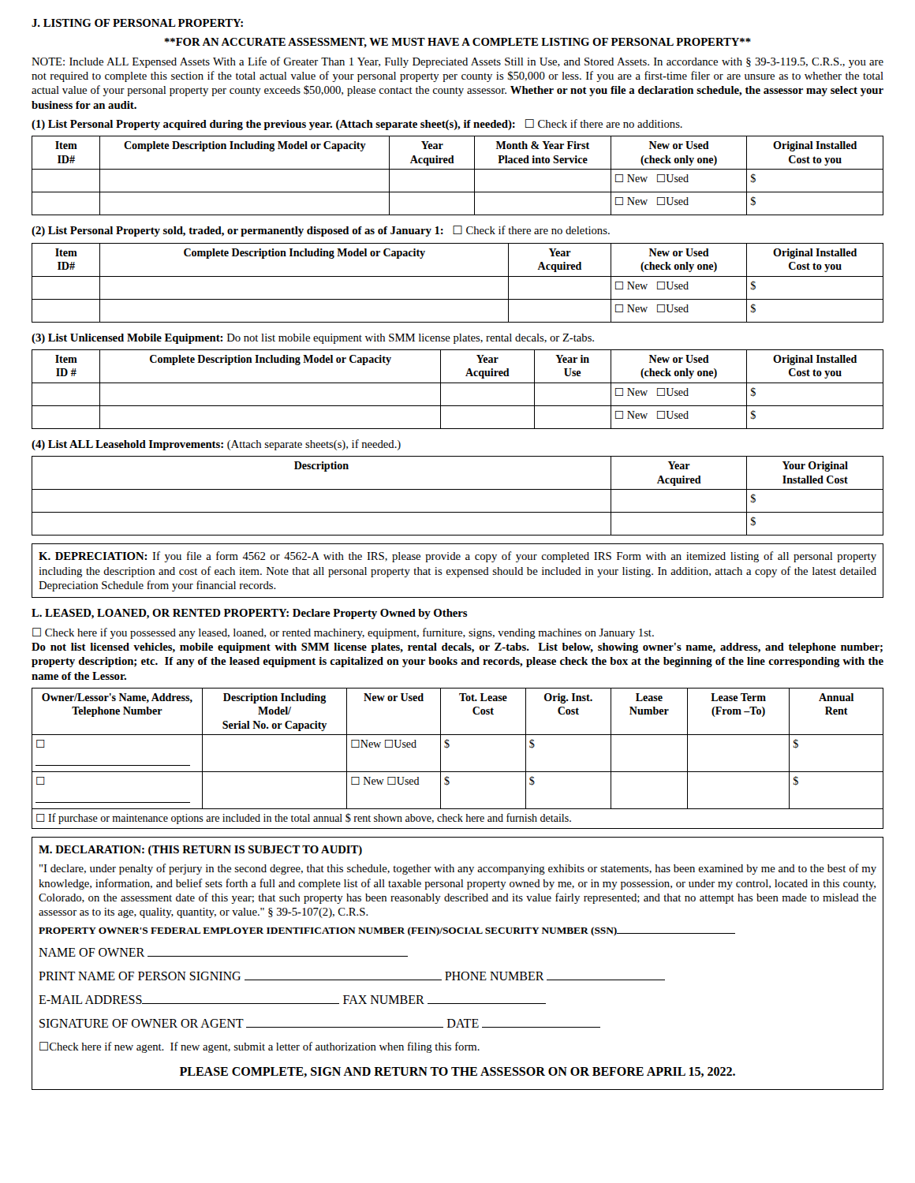J. LISTING OF PERSONAL PROPERTY:
**FOR AN ACCURATE ASSESSMENT, WE MUST HAVE A COMPLETE LISTING OF PERSONAL PROPERTY**
NOTE: Include ALL Expensed Assets With a Life of Greater Than 1 Year, Fully Depreciated Assets Still in Use, and Stored Assets. In accordance with § 39-3-119.5, C.R.S., you are not required to complete this section if the total actual value of your personal property per county is $50,000 or less. If you are a first-time filer or are unsure as to whether the total actual value of your personal property per county exceeds $50,000, please contact the county assessor. Whether or not you file a declaration schedule, the assessor may select your business for an audit.
(1) List Personal Property acquired during the previous year. (Attach separate sheet(s), if needed): ☐ Check if there are no additions.
| Item ID# | Complete Description Including Model or Capacity | Year Acquired | Month & Year First Placed into Service | New or Used (check only one) | Original Installed Cost to you |
| --- | --- | --- | --- | --- | --- |
| | | | | ☐ New ☐ Used | $ |
| | | | | ☐ New ☐ Used | $ |
(2) List Personal Property sold, traded, or permanently disposed of as of January 1: ☐ Check if there are no deletions.
| Item ID# | Complete Description Including Model or Capacity | Year Acquired | New or Used (check only one) | Original Installed Cost to you |
| --- | --- | --- | --- | --- |
| | | | ☐ New ☐ Used | $ |
| | | | ☐ New ☐ Used | $ |
(3) List Unlicensed Mobile Equipment: Do not list mobile equipment with SMM license plates, rental decals, or Z-tabs.
| Item ID # | Complete Description Including Model or Capacity | Year Acquired | Year in Use | New or Used (check only one) | Original Installed Cost to you |
| --- | --- | --- | --- | --- | --- |
| | | | | ☐ New ☐ Used | $ |
| | | | | ☐ New ☐ Used | $ |
(4) List ALL Leasehold Improvements: (Attach separate sheets(s), if needed.)
| Description | Year Acquired | Your Original Installed Cost |
| --- | --- | --- |
| | | $ |
| | | $ |
K. DEPRECIATION: If you file a form 4562 or 4562-A with the IRS, please provide a copy of your completed IRS Form with an itemized listing of all personal property including the description and cost of each item. Note that all personal property that is expensed should be included in your listing. In addition, attach a copy of the latest detailed Depreciation Schedule from your financial records.
L. LEASED, LOANED, OR RENTED PROPERTY: Declare Property Owned by Others
☐ Check here if you possessed any leased, loaned, or rented machinery, equipment, furniture, signs, vending machines on January 1st.
Do not list licensed vehicles, mobile equipment with SMM license plates, rental decals, or Z-tabs. List below, showing owner's name, address, and telephone number; property description; etc. If any of the leased equipment is capitalized on your books and records, please check the box at the beginning of the line corresponding with the name of the Lessor.
| Owner/Lessor's Name, Address, Telephone Number | Description Including Model/ Serial No. or Capacity | New or Used | Tot. Lease Cost | Orig. Inst. Cost | Lease Number | Lease Term (From –To) | Annual Rent |
| --- | --- | --- | --- | --- | --- | --- | --- |
| ☐ | | ☐ New ☐ Used | $ | $ | | | $ |
| ☐ | | ☐ New ☐ Used | $ | $ | | | $ |
| ☐ If purchase or maintenance options are included in the total annual $ rent shown above, check here and furnish details. |
M. DECLARATION: (THIS RETURN IS SUBJECT TO AUDIT)
"I declare, under penalty of perjury in the second degree, that this schedule, together with any accompanying exhibits or statements, has been examined by me and to the best of my knowledge, information, and belief sets forth a full and complete list of all taxable personal property owned by me, or in my possession, or under my control, located in this county, Colorado, on the assessment date of this year; that such property has been reasonably described and its value fairly represented; and that no attempt has been made to mislead the assessor as to its age, quality, quantity, or value." § 39-5-107(2), C.R.S.
PROPERTY OWNER'S FEDERAL EMPLOYER IDENTIFICATION NUMBER (FEIN)/SOCIAL SECURITY NUMBER (SSN)
NAME OF OWNER
PRINT NAME OF PERSON SIGNING PHONE NUMBER
E-MAIL ADDRESS FAX NUMBER
SIGNATURE OF OWNER OR AGENT DATE
☐Check here if new agent. If new agent, submit a letter of authorization when filing this form.
PLEASE COMPLETE, SIGN AND RETURN TO THE ASSESSOR ON OR BEFORE APRIL 15, 2022.